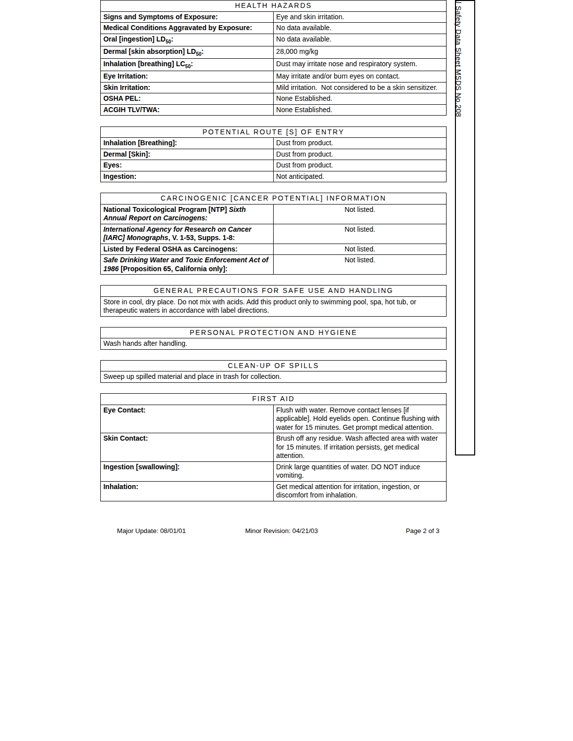HASA SODA ASH Material Safety Data Sheet MSDS No.208
| HEALTH HAZARDS |
| --- |
| Signs and Symptoms of Exposure: | Eye and skin irritation. |
| Medical Conditions Aggravated by Exposure: | No data available. |
| Oral [ingestion] LD 50 : | No data available. |
| Dermal [skin absorption] LD 50 : | 28,000 mg/kg |
| Inhalation [breathing] LC 50 : | Dust may irritate nose and respiratory system. |
| Eye Irritation: | May irritate and/or burn eyes on contact. |
| Skin Irritation: | Mild irritation. Not considered to be a skin sensitizer. |
| OSHA PEL: | None Established. |
| ACGIH TLV/TWA: | None Established. |
| POTENTIAL ROUTE [S] OF ENTRY |
| --- |
| Inhalation [Breathing]: | Dust from product. |
| Dermal [Skin]: | Dust from product. |
| Eyes: | Dust from product. |
| Ingestion: | Not anticipated. |
| CARCINOGENIC [CANCER POTENTIAL] INFORMATION |
| --- |
| National Toxicological Program [NTP] Sixth Annual Report on Carcinogens: | Not listed. |
| International Agency for Research on Cancer [IARC] Monographs , V. 1-53, Supps. 1-8: | Not listed. |
| Listed by Federal OSHA as Carcinogens: | Not listed. |
| Safe Drinking Water and Toxic Enforcement Act of 1986 [Proposition 65, California only]: | Not listed. |
| GENERAL PRECAUTIONS FOR SAFE USE AND HANDLING |
| --- |
| Store in cool, dry place. Do not mix with acids. Add this product only to swimming pool, spa, hot tub, or therapeutic waters in accordance with label directions. |
| PERSONAL PROTECTION AND HYGIENE |
| --- |
| Wash hands after handling. |
| CLEAN-UP OF SPILLS |
| --- |
| Sweep up spilled material and place in trash for collection. |
| FIRST AID |
| --- |
| Eye Contact: | Flush with water. Remove contact lenses [if applicable]. Hold eyelids open. Continue flushing with water for 15 minutes. Get prompt medical attention. |
| Skin Contact: | Brush off any residue. Wash affected area with water for 15 minutes. If irritation persists, get medical attention. |
| Ingestion [swallowing]: | Drink large quantities of water. DO NOT induce vomiting. |
| Inhalation: | Get medical attention for irritation, ingestion, or discomfort from inhalation. |
Major Update: 08/01/01 Minor Revision: 04/21/03 Page 2 of 3